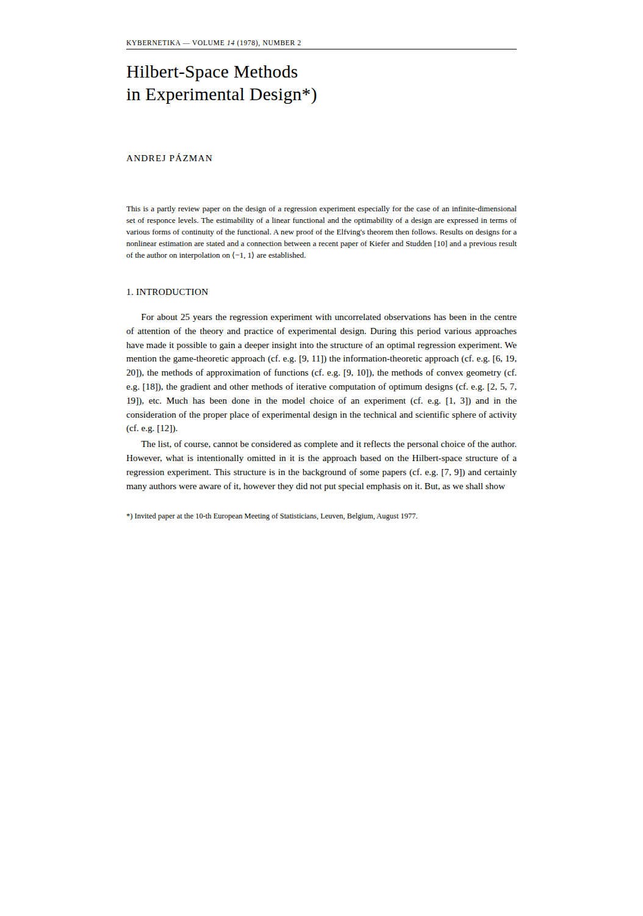Kybernetika — Volume 14 (1978), Number 2
Hilbert-Space Methods
in Experimental Design*)
Andrej Pázman
This is a partly review paper on the design of a regression experiment especially for the case of an infinite-dimensional set of responce levels. The estimability of a linear functional and the optimability of a design are expressed in terms of various forms of continuity of the functional. A new proof of the Elfving's theorem then follows. Results on designs for a nonlinear estimation are stated and a connection between a recent paper of Kiefer and Studden [10] and a previous result of the author on interpolation on ⟨−1, 1⟩ are established.
1. INTRODUCTION
For about 25 years the regression experiment with uncorrelated observations has been in the centre of attention of the theory and practice of experimental design. During this period various approaches have made it possible to gain a deeper insight into the structure of an optimal regression experiment. We mention the game-theoretic approach (cf. e.g. [9, 11]) the information-theoretic approach (cf. e.g. [6, 19, 20]), the methods of approximation of functions (cf. e.g. [9, 10]), the methods of convex geometry (cf. e.g. [18]), the gradient and other methods of iterative computation of optimum designs (cf. e.g. [2, 5, 7, 19]), etc. Much has been done in the model choice of an experiment (cf. e.g. [1, 3]) and in the consideration of the proper place of experimental design in the technical and scientific sphere of activity (cf. e.g. [12]).
The list, of course, cannot be considered as complete and it reflects the personal choice of the author. However, what is intentionally omitted in it is the approach based on the Hilbert-space structure of a regression experiment. This structure is in the background of some papers (cf. e.g. [7, 9]) and certainly many authors were aware of it, however they did not put special emphasis on it. But, as we shall show
*) Invited paper at the 10-th European Meeting of Statisticians, Leuven, Belgium, August 1977.